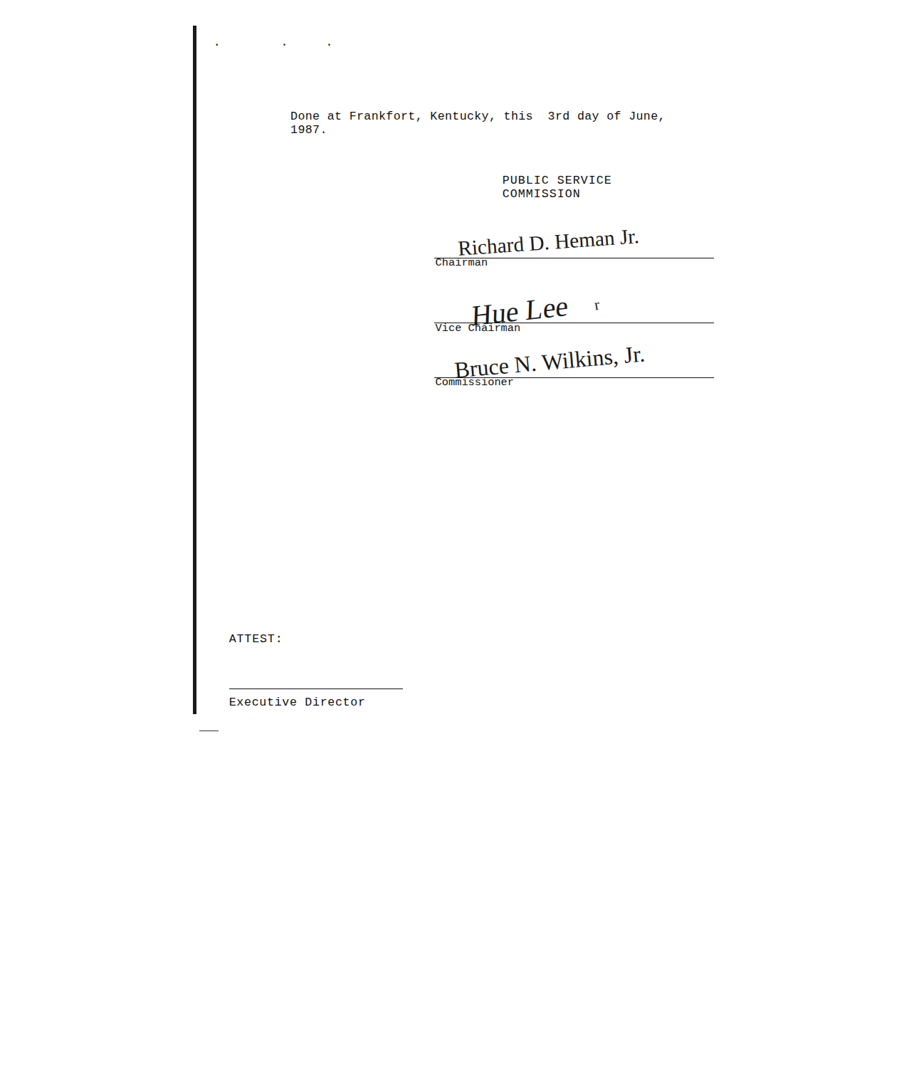. . .
Done at Frankfort, Kentucky, this 3rd day of June, 1987.
PUBLIC SERVICE COMMISSION
Richard D. Heman Jr. Chairman
Hue Lee r Vice Chairman
Bruce N. Wilkins, Jr. Commissioner
ATTEST:
Executive Director